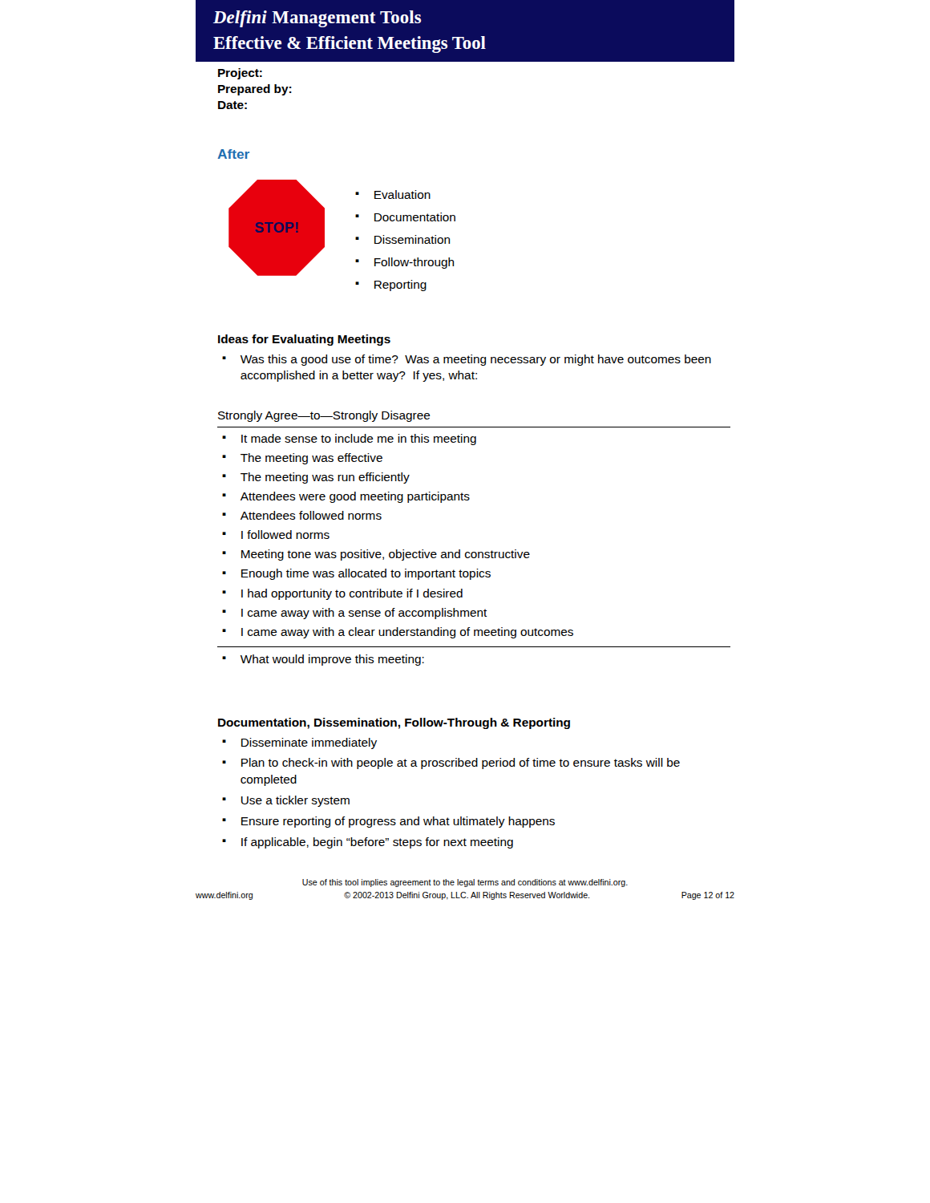Delfini Management Tools
Effective & Efficient Meetings Tool
Project:
Prepared by:
Date:
After
STOP!
Evaluation
Documentation
Dissemination
Follow-through
Reporting
Ideas for Evaluating Meetings
Was this a good use of time? Was a meeting necessary or might have outcomes been accomplished in a better way? If yes, what:
Strongly Agree—to—Strongly Disagree
It made sense to include me in this meeting
The meeting was effective
The meeting was run efficiently
Attendees were good meeting participants
Attendees followed norms
I followed norms
Meeting tone was positive, objective and constructive
Enough time was allocated to important topics
I had opportunity to contribute if I desired
I came away with a sense of accomplishment
I came away with a clear understanding of meeting outcomes
What would improve this meeting:
Documentation, Dissemination, Follow-Through & Reporting
Disseminate immediately
Plan to check-in with people at a proscribed period of time to ensure tasks will be completed
Use a tickler system
Ensure reporting of progress and what ultimately happens
If applicable, begin “before” steps for next meeting
Use of this tool implies agreement to the legal terms and conditions at www.delfini.org.
www.delfini.org
© 2002-2013 Delfini Group, LLC. All Rights Reserved Worldwide.
Page 12 of 12